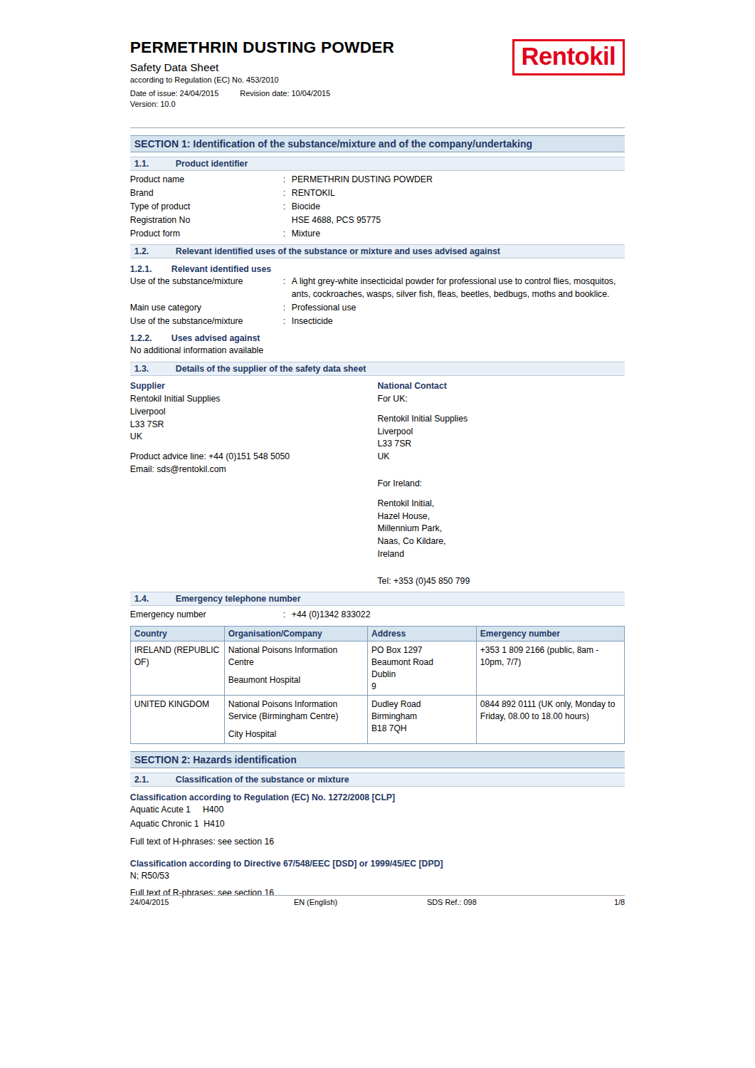PERMETHRIN DUSTING POWDER
Safety Data Sheet
according to Regulation (EC) No. 453/2010
Date of issue: 24/04/2015Revision date: 10/04/2015
Version: 10.0
Rentokil
SECTION 1: Identification of the substance/mixture and of the company/undertaking
1.1. Product identifier
Product name
:
PERMETHRIN DUSTING POWDER
Brand
:
RENTOKIL
Type of product
:
Biocide
Registration No
HSE 4688, PCS 95775
Product form
:
Mixture
1.2. Relevant identified uses of the substance or mixture and uses advised against
1.2.1. Relevant identified uses
Use of the substance/mixture
:
A light grey-white insecticidal powder for professional use to control flies, mosquitos, ants, cockroaches, wasps, silver fish, fleas, beetles, bedbugs, moths and booklice.
Main use category
:
Professional use
Use of the substance/mixture
:
Insecticide
1.2.2. Uses advised against
No additional information available
1.3. Details of the supplier of the safety data sheet
Supplier
Rentokil Initial Supplies
Liverpool
L33 7SR
UK
Product advice line: +44 (0)151 548 5050
Email: sds@rentokil.com
National Contact
For UK:
Rentokil Initial Supplies
Liverpool
L33 7SR
UK
For Ireland:
Rentokil Initial,
Hazel House,
Millennium Park,
Naas, Co Kildare,
Ireland
Tel: +353 (0)45 850 799
1.4. Emergency telephone number
Emergency number
:
+44 (0)1342 833022
| Country | Organisation/Company | Address | Emergency number |
| --- | --- | --- | --- |
| IRELAND (REPUBLIC OF) | National Poisons Information Centre Beaumont Hospital | PO Box 1297 Beaumont Road Dublin 9 | +353 1 809 2166 (public, 8am - 10pm, 7/7) |
| UNITED KINGDOM | National Poisons Information Service (Birmingham Centre) City Hospital | Dudley Road Birmingham B18 7QH | 0844 892 0111 (UK only, Monday to Friday, 08.00 to 18.00 hours) |
SECTION 2: Hazards identification
2.1. Classification of the substance or mixture
Classification according to Regulation (EC) No. 1272/2008 [CLP]
Aquatic Acute 1 H400
Aquatic Chronic 1 H410
Full text of H-phrases: see section 16
Classification according to Directive 67/548/EEC [DSD] or 1999/45/EC [DPD]
N; R50/53
Full text of R-phrases: see section 16
24/04/2015
EN (English)
SDS Ref.: 098
1/8